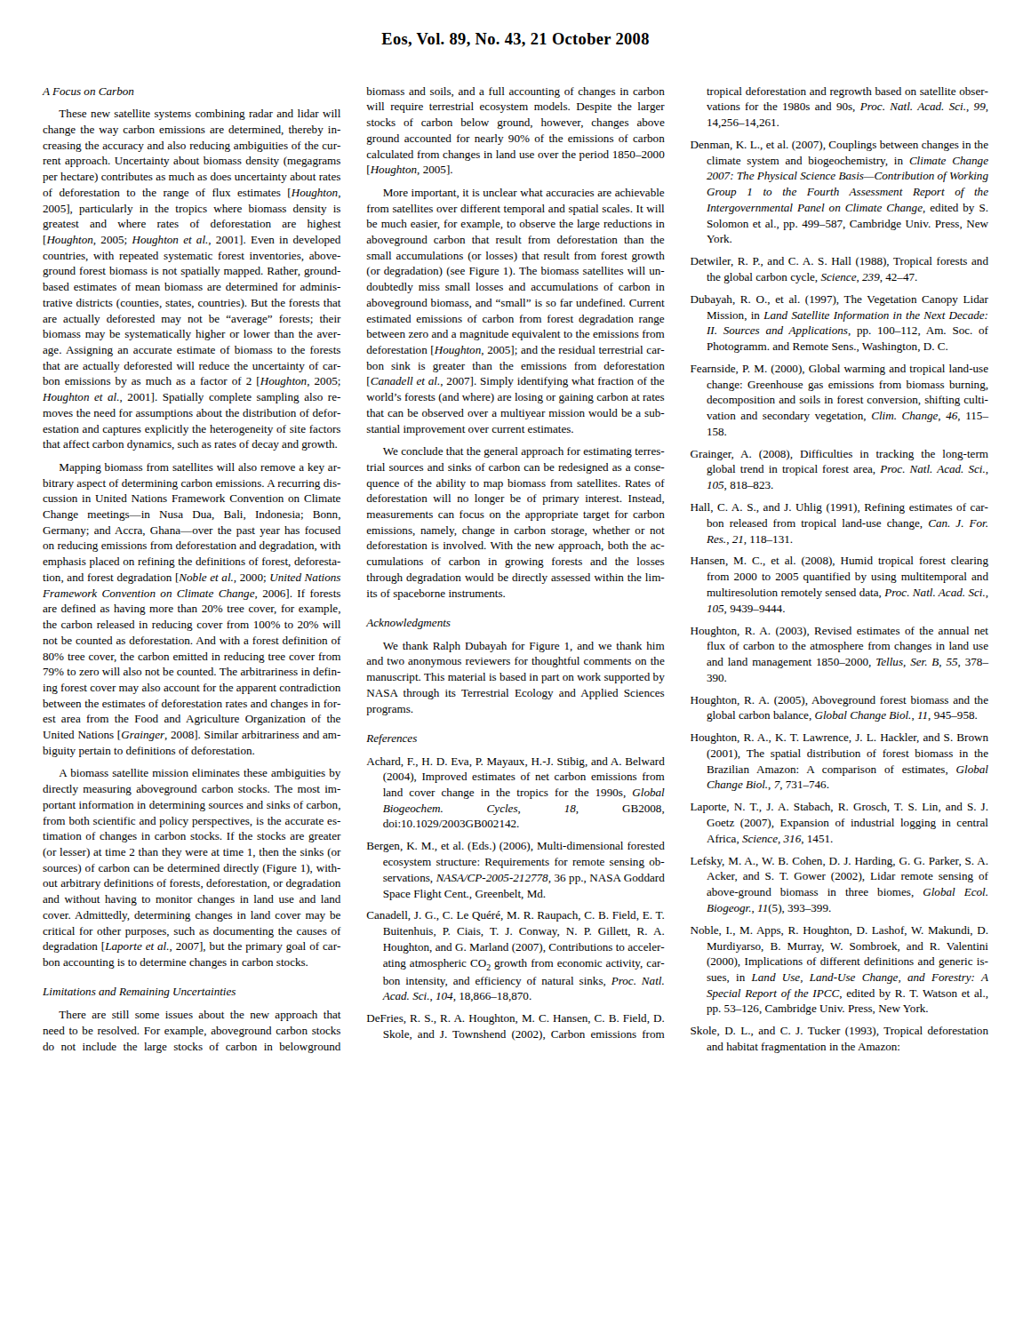Eos, Vol. 89, No. 43, 21 October 2008
A Focus on Carbon
These new satellite systems combining radar and lidar will change the way carbon emissions are determined, thereby increasing the accuracy and also reducing ambiguities of the current approach. Uncertainty about biomass density (megagrams per hectare) contributes as much as does uncertainty about rates of deforestation to the range of flux estimates [Houghton, 2005], particularly in the tropics where biomass density is greatest and where rates of deforestation are highest [Houghton, 2005; Houghton et al., 2001]. Even in developed countries, with repeated systematic forest inventories, aboveground forest biomass is not spatially mapped. Rather, ground-based estimates of mean biomass are determined for administrative districts (counties, states, countries). But the forests that are actually deforested may not be “average” forests; their biomass may be systematically higher or lower than the average. Assigning an accurate estimate of biomass to the forests that are actually deforested will reduce the uncertainty of carbon emissions by as much as a factor of 2 [Houghton, 2005; Houghton et al., 2001]. Spatially complete sampling also removes the need for assumptions about the distribution of deforestation and captures explicitly the heterogeneity of site factors that affect carbon dynamics, such as rates of decay and growth.
Mapping biomass from satellites will also remove a key arbitrary aspect of determining carbon emissions. A recurring discussion in United Nations Framework Convention on Climate Change meetings—in Nusa Dua, Bali, Indonesia; Bonn, Germany; and Accra, Ghana—over the past year has focused on reducing emissions from deforestation and degradation, with emphasis placed on refining the definitions of forest, deforestation, and forest degradation [Noble et al., 2000; United Nations Framework Convention on Climate Change, 2006]. If forests are defined as having more than 20% tree cover, for example, the carbon released in reducing cover from 100% to 20% will not be counted as deforestation. And with a forest definition of 80% tree cover, the carbon emitted in reducing tree cover from 79% to zero will also not be counted. The arbitrariness in defining forest cover may also account for the apparent contradiction between the estimates of deforestation rates and changes in forest area from the Food and Agriculture Organization of the United Nations [Grainger, 2008]. Similar arbitrariness and ambiguity pertain to definitions of deforestation.
A biomass satellite mission eliminates these ambiguities by directly measuring aboveground carbon stocks. The most important information in determining sources and sinks of carbon, from both scientific and policy perspectives, is the accurate estimation of changes in carbon stocks. If the stocks are greater (or lesser) at time 2 than they were at time 1, then the sinks (or sources) of carbon can be determined directly (Figure 1), without arbitrary definitions of forests, deforestation, or degradation and without having to monitor changes in land use and land cover. Admittedly, determining changes in land cover may be critical for other purposes, such as documenting the causes of degradation [Laporte et al., 2007], but the primary goal of carbon accounting is to determine changes in carbon stocks.
Limitations and Remaining Uncertainties
There are still some issues about the new approach that need to be resolved. For example, aboveground carbon stocks do not include the large stocks of carbon in belowground biomass and soils, and a full accounting of changes in carbon will require terrestrial ecosystem models. Despite the larger stocks of carbon below ground, however, changes above ground accounted for nearly 90% of the emissions of carbon calculated from changes in land use over the period 1850–2000 [Houghton, 2005].
More important, it is unclear what accuracies are achievable from satellites over different temporal and spatial scales. It will be much easier, for example, to observe the large reductions in aboveground carbon that result from deforestation than the small accumulations (or losses) that result from forest growth (or degradation) (see Figure 1). The biomass satellites will undoubtedly miss small losses and accumulations of carbon in aboveground biomass, and “small” is so far undefined. Current estimated emissions of carbon from forest degradation range between zero and a magnitude equivalent to the emissions from deforestation [Houghton, 2005]; and the residual terrestrial carbon sink is greater than the emissions from deforestation [Canadell et al., 2007]. Simply identifying what fraction of the world’s forests (and where) are losing or gaining carbon at rates that can be observed over a multiyear mission would be a substantial improvement over current estimates.
We conclude that the general approach for estimating terrestrial sources and sinks of carbon can be redesigned as a consequence of the ability to map biomass from satellites. Rates of deforestation will no longer be of primary interest. Instead, measurements can focus on the appropriate target for carbon emissions, namely, change in carbon storage, whether or not deforestation is involved. With the new approach, both the accumulations of carbon in growing forests and the losses through degradation would be directly assessed within the limits of spaceborne instruments.
Acknowledgments
We thank Ralph Dubayah for Figure 1, and we thank him and two anonymous reviewers for thoughtful comments on the manuscript. This material is based in part on work supported by NASA through its Terrestrial Ecology and Applied Sciences programs.
References
Achard, F., H. D. Eva, P. Mayaux, H.-J. Stibig, and A. Belward (2004), Improved estimates of net carbon emissions from land cover change in the tropics for the 1990s, Global Biogeochem. Cycles, 18, GB2008, doi:10.1029/2003GB002142.
Bergen, K. M., et al. (Eds.) (2006), Multi-dimensional forested ecosystem structure: Requirements for remote sensing observations, NASA/CP-2005-212778, 36 pp., NASA Goddard Space Flight Cent., Greenbelt, Md.
Canadell, J. G., C. Le Quéré, M. R. Raupach, C. B. Field, E. T. Buitenhuis, P. Ciais, T. J. Conway, N. P. Gillett, R. A. Houghton, and G. Marland (2007), Contributions to accelerating atmospheric CO2 growth from economic activity, carbon intensity, and efficiency of natural sinks, Proc. Natl. Acad. Sci., 104, 18,866–18,870.
DeFries, R. S., R. A. Houghton, M. C. Hansen, C. B. Field, D. Skole, and J. Townshend (2002), Carbon emissions from tropical deforestation and regrowth based on satellite observations for the 1980s and 90s, Proc. Natl. Acad. Sci., 99, 14,256–14,261.
Denman, K. L., et al. (2007), Couplings between changes in the climate system and biogeochemistry, in Climate Change 2007: The Physical Science Basis—Contribution of Working Group 1 to the Fourth Assessment Report of the Intergovernmental Panel on Climate Change, edited by S. Solomon et al., pp. 499–587, Cambridge Univ. Press, New York.
Detwiler, R. P., and C. A. S. Hall (1988), Tropical forests and the global carbon cycle, Science, 239, 42–47.
Dubayah, R. O., et al. (1997), The Vegetation Canopy Lidar Mission, in Land Satellite Information in the Next Decade: II. Sources and Applications, pp. 100–112, Am. Soc. of Photogramm. and Remote Sens., Washington, D. C.
Fearnside, P. M. (2000), Global warming and tropical land-use change: Greenhouse gas emissions from biomass burning, decomposition and soils in forest conversion, shifting cultivation and secondary vegetation, Clim. Change, 46, 115–158.
Grainger, A. (2008), Difficulties in tracking the long-term global trend in tropical forest area, Proc. Natl. Acad. Sci., 105, 818–823.
Hall, C. A. S., and J. Uhlig (1991), Refining estimates of carbon released from tropical land-use change, Can. J. For. Res., 21, 118–131.
Hansen, M. C., et al. (2008), Humid tropical forest clearing from 2000 to 2005 quantified by using multitemporal and multiresolution remotely sensed data, Proc. Natl. Acad. Sci., 105, 9439–9444.
Houghton, R. A. (2003), Revised estimates of the annual net flux of carbon to the atmosphere from changes in land use and land management 1850–2000, Tellus, Ser. B, 55, 378–390.
Houghton, R. A. (2005), Aboveground forest biomass and the global carbon balance, Global Change Biol., 11, 945–958.
Houghton, R. A., K. T. Lawrence, J. L. Hackler, and S. Brown (2001), The spatial distribution of forest biomass in the Brazilian Amazon: A comparison of estimates, Global Change Biol., 7, 731–746.
Laporte, N. T., J. A. Stabach, R. Grosch, T. S. Lin, and S. J. Goetz (2007), Expansion of industrial logging in central Africa, Science, 316, 1451.
Lefsky, M. A., W. B. Cohen, D. J. Harding, G. G. Parker, S. A. Acker, and S. T. Gower (2002), Lidar remote sensing of above-ground biomass in three biomes, Global Ecol. Biogeogr., 11(5), 393–399.
Noble, I., M. Apps, R. Houghton, D. Lashof, W. Makundi, D. Murdiyarso, B. Murray, W. Sombroek, and R. Valentini (2000), Implications of different definitions and generic issues, in Land Use, Land-Use Change, and Forestry: A Special Report of the IPCC, edited by R. T. Watson et al., pp. 53–126, Cambridge Univ. Press, New York.
Skole, D. L., and C. J. Tucker (1993), Tropical deforestation and habitat fragmentation in the Amazon: